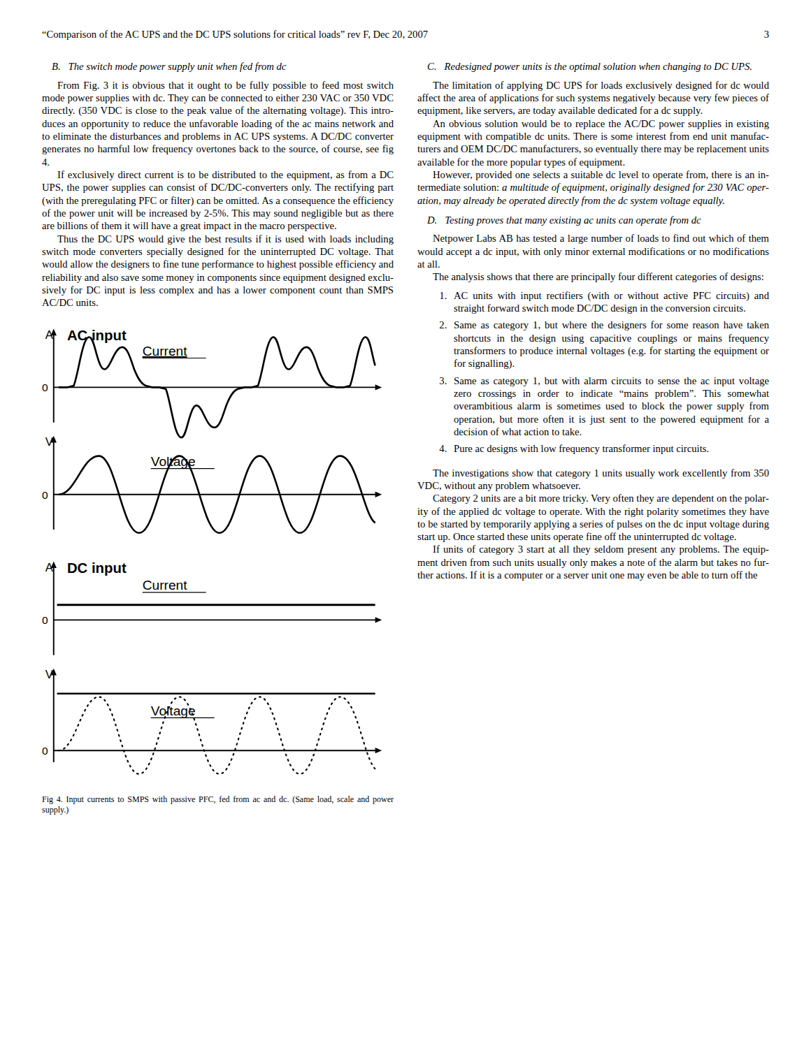“Comparison of the AC UPS and the DC UPS solutions for critical loads” rev F, Dec 20, 2007
3
B. The switch mode power supply unit when fed from dc
From Fig. 3 it is obvious that it ought to be fully possible to feed most switch mode power supplies with dc. They can be connected to either 230 VAC or 350 VDC directly. (350 VDC is close to the peak value of the alternating voltage). This introduces an opportunity to reduce the unfavorable loading of the ac mains network and to eliminate the disturbances and problems in AC UPS systems. A DC/DC converter generates no harmful low frequency overtones back to the source, of course, see fig 4.
If exclusively direct current is to be distributed to the equipment, as from a DC UPS, the power supplies can consist of DC/DC-converters only. The rectifying part (with the preregulating PFC or filter) can be omitted. As a consequence the efficiency of the power unit will be increased by 2-5%. This may sound negligible but as there are billions of them it will have a great impact in the macro perspective.
Thus the DC UPS would give the best results if it is used with loads including switch mode converters specially designed for the uninterrupted DC voltage. That would allow the designers to fine tune performance to highest possible efficiency and reliability and also save some money in components since equipment designed exclusively for DC input is less complex and has a lower component count than SMPS AC/DC units.
AC input A 0 Current V 0 Voltage DC input A 0 Current V 0 Voltage
Fig 4. Input currents to SMPS with passive PFC, fed from ac and dc. (Same load, scale and power supply.)
C. Redesigned power units is the optimal solution when changing to DC UPS.
The limitation of applying DC UPS for loads exclusively designed for dc would affect the area of applications for such systems negatively because very few pieces of equipment, like servers, are today available dedicated for a dc supply.
An obvious solution would be to replace the AC/DC power supplies in existing equipment with compatible dc units. There is some interest from end unit manufacturers and OEM DC/DC manufacturers, so eventually there may be replacement units available for the more popular types of equipment.
However, provided one selects a suitable dc level to operate from, there is an intermediate solution: a multitude of equipment, originally designed for 230 VAC operation, may already be operated directly from the dc system voltage equally.
D. Testing proves that many existing ac units can operate from dc
Netpower Labs AB has tested a large number of loads to find out which of them would accept a dc input, with only minor external modifications or no modifications at all.
The analysis shows that there are principally four different categories of designs:
AC units with input rectifiers (with or without active PFC circuits) and straight forward switch mode DC/DC design in the conversion circuits.
Same as category 1, but where the designers for some reason have taken shortcuts in the design using capacitive couplings or mains frequency transformers to produce internal voltages (e.g. for starting the equipment or for signalling).
Same as category 1, but with alarm circuits to sense the ac input voltage zero crossings in order to indicate “mains problem”. This somewhat overambitious alarm is sometimes used to block the power supply from operation, but more often it is just sent to the powered equipment for a decision of what action to take.
Pure ac designs with low frequency transformer input circuits.
The investigations show that category 1 units usually work excellently from 350 VDC, without any problem whatsoever.
Category 2 units are a bit more tricky. Very often they are dependent on the polarity of the applied dc voltage to operate. With the right polarity sometimes they have to be started by temporarily applying a series of pulses on the dc input voltage during start up. Once started these units operate fine off the uninterrupted dc voltage.
If units of category 3 start at all they seldom present any problems. The equipment driven from such units usually only makes a note of the alarm but takes no further actions. If it is a computer or a server unit one may even be able to turn off the